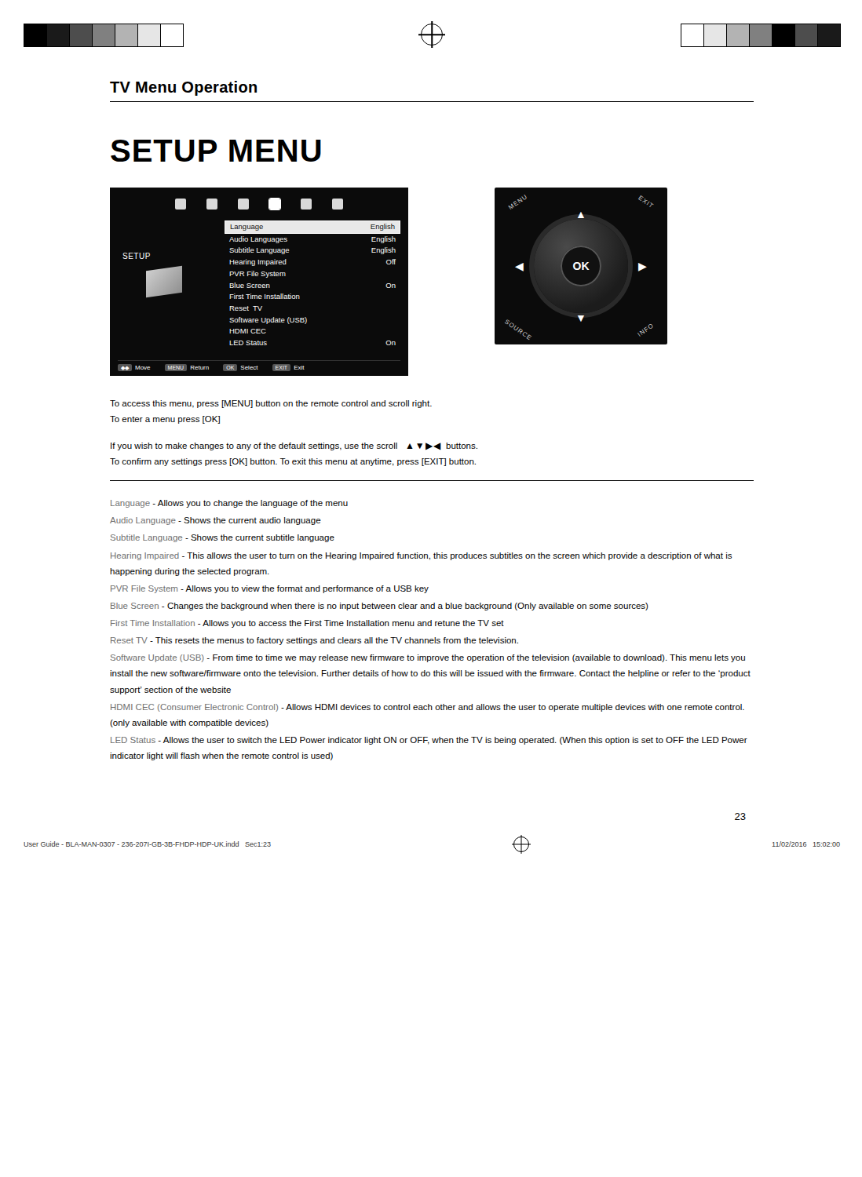TV Menu Operation
SETUP MENU
SETUP
Language English
Audio Languages English
Subtitle Language English
Hearing Impaired Off
PVR File System
Blue Screen On
First Time Installation
Reset TV
Software Update (USB)
HDMI CEC
LED Status On
◆◆Move MENUReturn OKSelect EXITExit
OK
▲
▼
◀
▶
MENU
EXIT
SOURCE
INFO
To access this menu, press [MENU] button on the remote control and scroll right.
To enter a menu press [OK]
If you wish to make changes to any of the default settings, use the scroll ▲▼▶◀ buttons.
To confirm any settings press [OK] button. To exit this menu at anytime, press [EXIT] button.
Language - Allows you to change the language of the menu
Audio Language - Shows the current audio language
Subtitle Language - Shows the current subtitle language
Hearing Impaired - This allows the user to turn on the Hearing Impaired function, this produces subtitles on the screen which provide a description of what is happening during the selected program.
PVR File System - Allows you to view the format and performance of a USB key
Blue Screen - Changes the background when there is no input between clear and a blue background (Only available on some sources)
First Time Installation - Allows you to access the First Time Installation menu and retune the TV set
Reset TV - This resets the menus to factory settings and clears all the TV channels from the television.
Software Update (USB) - From time to time we may release new firmware to improve the operation of the television (available to download). This menu lets you install the new software/firmware onto the television. Further details of how to do this will be issued with the firmware. Contact the helpline or refer to the ‘product support’ section of the website
HDMI CEC (Consumer Electronic Control) - Allows HDMI devices to control each other and allows the user to operate multiple devices with one remote control. (only available with compatible devices)
LED Status - Allows the user to switch the LED Power indicator light ON or OFF, when the TV is being operated. (When this option is set to OFF the LED Power indicator light will flash when the remote control is used)
23
User Guide - BLA-MAN-0307 - 236-207I-GB-3B-FHDP-HDP-UK.indd Sec1:23
11/02/2016 15:02:00